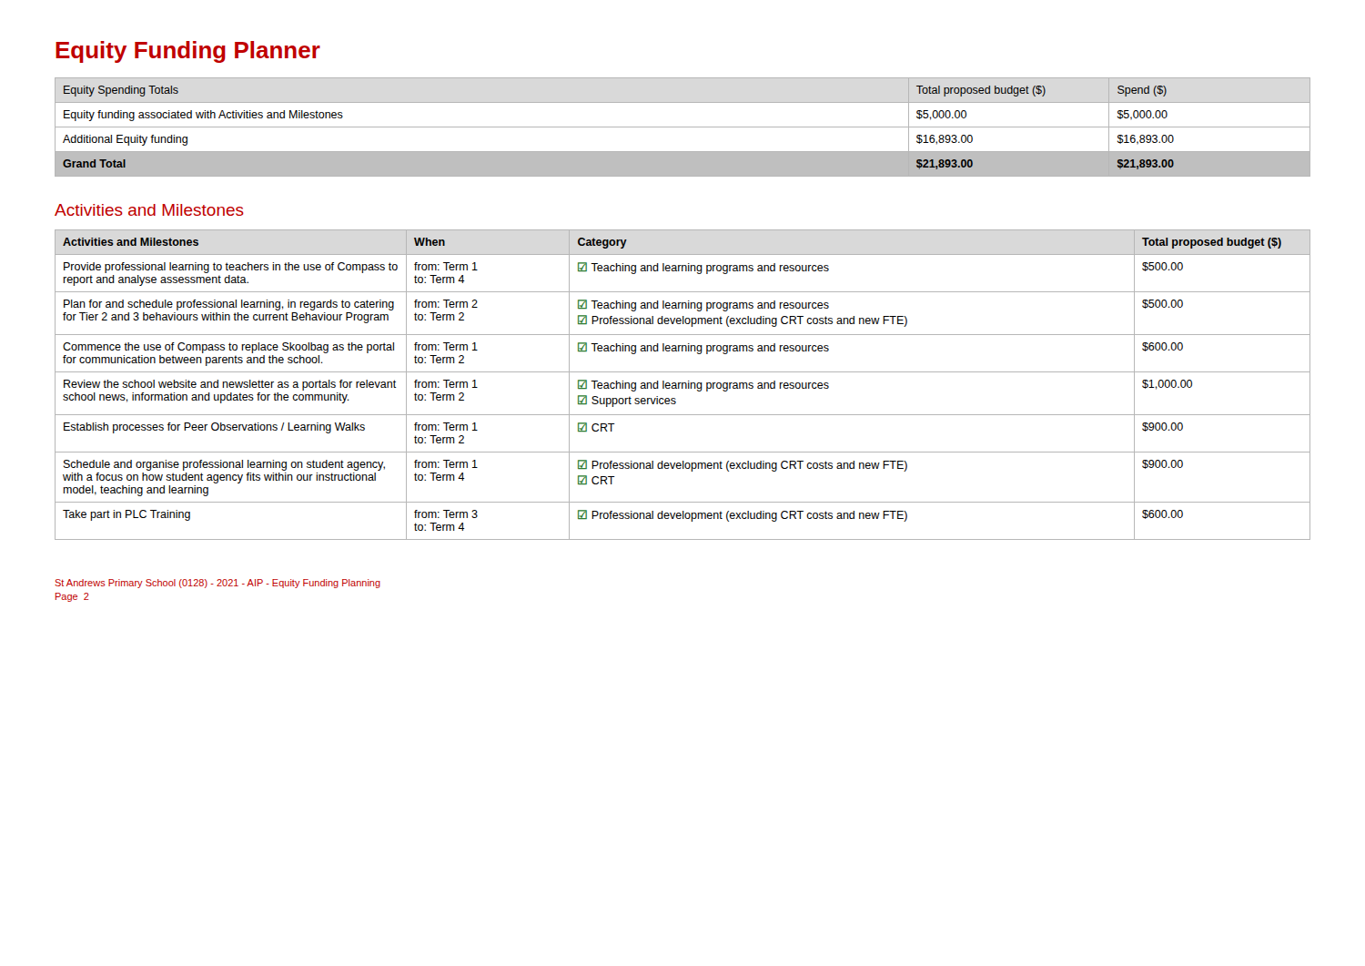Equity Funding Planner
| Equity Spending Totals | Total proposed budget ($) | Spend ($) |
| Equity funding associated with Activities and Milestones | $5,000.00 | $5,000.00 |
| Additional Equity funding | $16,893.00 | $16,893.00 |
| Grand Total | $21,893.00 | $21,893.00 |
Activities and Milestones
| Activities and Milestones | When | Category | Total proposed budget ($) |
| --- | --- | --- | --- |
| Provide professional learning to teachers in the use of Compass to report and analyse assessment data. | from: Term 1 to: Term 4 | ☑ Teaching and learning programs and resources | $500.00 |
| Plan for and schedule professional learning, in regards to catering for Tier 2 and 3 behaviours within the current Behaviour Program | from: Term 2 to: Term 2 | ☑ Teaching and learning programs and resources ☑ Professional development (excluding CRT costs and new FTE) | $500.00 |
| Commence the use of Compass to replace Skoolbag as the portal for communication between parents and the school. | from: Term 1 to: Term 2 | ☑ Teaching and learning programs and resources | $600.00 |
| Review the school website and newsletter as a portals for relevant school news, information and updates for the community. | from: Term 1 to: Term 2 | ☑ Teaching and learning programs and resources ☑ Support services | $1,000.00 |
| Establish processes for Peer Observations / Learning Walks | from: Term 1 to: Term 2 | ☑ CRT | $900.00 |
| Schedule and organise professional learning on student agency, with a focus on how student agency fits within our instructional model, teaching and learning | from: Term 1 to: Term 4 | ☑ Professional development (excluding CRT costs and new FTE) ☑ CRT | $900.00 |
| Take part in PLC Training | from: Term 3 to: Term 4 | ☑ Professional development (excluding CRT costs and new FTE) | $600.00 |
St Andrews Primary School (0128) - 2021 - AIP - Equity Funding Planning
Page 2